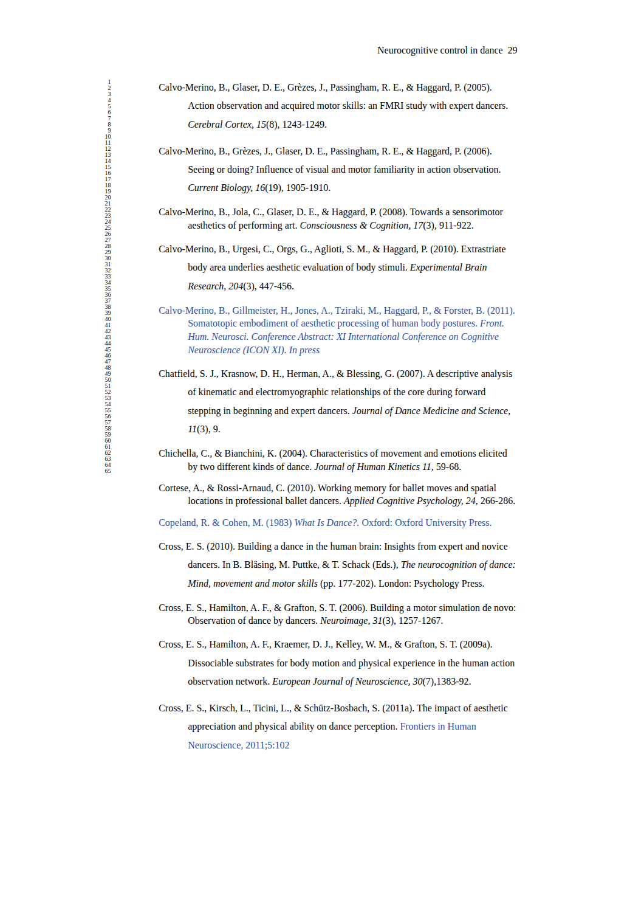Neurocognitive control in dance 29
1
2
3
4
5
6
7
8
9
10
11
12
13
14
15
16
17
18
19
20
21
22
23
24
25
26
27
28
29
30
31
32
33
34
35
36
37
38
39
40
41
42
43
44
45
46
47
48
49
50
51
52
53
54
55
56
57
58
59
60
61
62
63
64
65
Calvo-Merino, B., Glaser, D. E., Grèzes, J., Passingham, R. E., & Haggard, P. (2005). Action observation and acquired motor skills: an FMRI study with expert dancers. Cerebral Cortex, 15(8), 1243-1249.
Calvo-Merino, B., Grèzes, J., Glaser, D. E., Passingham, R. E., & Haggard, P. (2006). Seeing or doing? Influence of visual and motor familiarity in action observation. Current Biology, 16(19), 1905-1910.
Calvo-Merino, B., Jola, C., Glaser, D. E., & Haggard, P. (2008). Towards a sensorimotor aesthetics of performing art. Consciousness & Cognition, 17(3), 911-922.
Calvo-Merino, B., Urgesi, C., Orgs, G., Aglioti, S. M., & Haggard, P. (2010). Extrastriate body area underlies aesthetic evaluation of body stimuli. Experimental Brain Research, 204(3), 447-456.
Calvo-Merino, B., Gillmeister, H., Jones, A., Tziraki, M., Haggard, P., & Forster, B. (2011). Somatotopic embodiment of aesthetic processing of human body postures. Front. Hum. Neurosci. Conference Abstract: XI International Conference on Cognitive Neuroscience (ICON XI). In press
Chatfield, S. J., Krasnow, D. H., Herman, A., & Blessing, G. (2007). A descriptive analysis of kinematic and electromyographic relationships of the core during forward stepping in beginning and expert dancers. Journal of Dance Medicine and Science, 11(3), 9.
Chichella, C., & Bianchini, K. (2004). Characteristics of movement and emotions elicited by two different kinds of dance. Journal of Human Kinetics 11, 59-68.
Cortese, A., & Rossi-Arnaud, C. (2010). Working memory for ballet moves and spatial locations in professional ballet dancers. Applied Cognitive Psychology, 24, 266-286.
Copeland, R. & Cohen, M. (1983) What Is Dance?. Oxford: Oxford University Press.
Cross, E. S. (2010). Building a dance in the human brain: Insights from expert and novice dancers. In B. Bläsing, M. Puttke, & T. Schack (Eds.), The neurocognition of dance: Mind, movement and motor skills (pp. 177-202). London: Psychology Press.
Cross, E. S., Hamilton, A. F., & Grafton, S. T. (2006). Building a motor simulation de novo: Observation of dance by dancers. Neuroimage, 31(3), 1257-1267.
Cross, E. S., Hamilton, A. F., Kraemer, D. J., Kelley, W. M., & Grafton, S. T. (2009a). Dissociable substrates for body motion and physical experience in the human action observation network. European Journal of Neuroscience, 30(7),1383-92.
Cross, E. S., Kirsch, L., Ticini, L., & Schütz-Bosbach, S. (2011a). The impact of aesthetic appreciation and physical ability on dance perception. Frontiers in Human Neuroscience, 2011;5:102